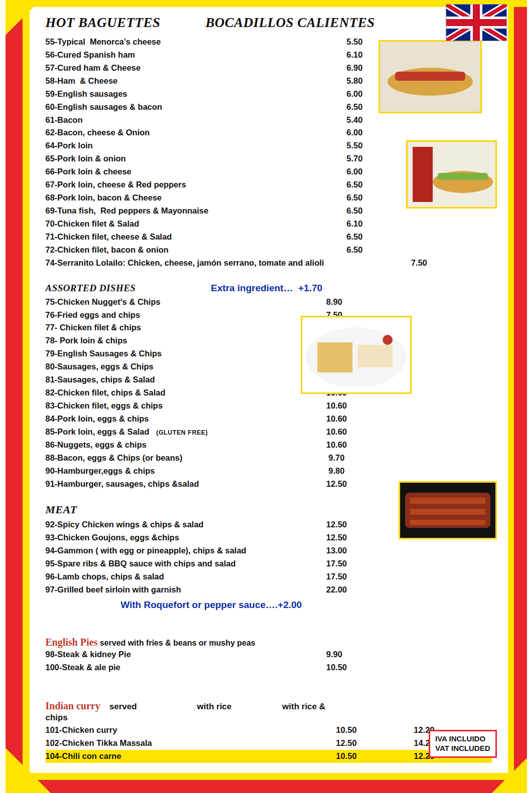HOT BAGUETTES
BOCADILLOS CALIENTES
| 55-Typical Menorca’s cheese | 5.50 | |
| 56-Cured Spanish ham | 6.10 | |
| 57-Cured ham & Cheese | 6.90 | |
| 58-Ham & Cheese | 5.80 | |
| 59-English sausages | 6.00 | |
| 60-English sausages & bacon | 6.50 | |
| 61-Bacon | 5.40 | |
| 62-Bacon, cheese & Onion | 6.00 | |
| 64-Pork loin | 5.50 | |
| 65-Pork loin & onion | 5.70 | |
| 66-Pork loin & cheese | 6.00 | |
| 67-Pork loin, cheese & Red peppers | 6.50 | |
| 68-Pork loin, bacon & Cheese | 6.50 | |
| 69-Tuna fish, Red peppers & Mayonnaise | 6.50 | |
| 70-Chicken filet & Salad | 6.10 | |
| 71-Chicken filet, cheese & Salad | 6.50 | |
| 72-Chicken filet, bacon & onion | 6.50 | |
| 74-Serranito Lolailo: Chicken, cheese, jamón serrano, tomate and alioli | 7.50 |
ASSORTED DISHES
Extra ingredient… +1.70
| 75-Chicken Nugget's & Chips | 8.90 | |
| 76-Fried eggs and chips | 7.50 | |
| 77- Chicken filet & chips | 8.90 | |
| 78- Pork loin & chips | 8.90 | |
| 79-English Sausages & Chips | 8.00 | |
| 80-Sausages, eggs & Chips | 9.70 | |
| 81-Sausages, chips & Salad | 9.70 | |
| 82-Chicken filet, chips & Salad | 10.60 | |
| 83-Chicken filet, eggs & chips | 10.60 | |
| 84-Pork loin, eggs & chips | 10.60 | |
| 85-Pork loin, eggs & Salad (GLUTEN FREE) | 10.60 | |
| 86-Nuggets, eggs & chips | 10.60 | |
| 88-Bacon, eggs & Chips (or beans) | 9.70 | |
| 90-Hamburger,eggs & chips | 9.80 | |
| 91-Hamburger, sausages, chips &salad | 12.50 | |
MEAT
| 92-Spicy Chicken wings & chips & salad | 12.50 | |
| 93-Chicken Goujons, eggs &chips | 12.50 | |
| 94-Gammon ( with egg or pineapple), chips & salad | 13.00 | |
| 95-Spare ribs & BBQ sauce with chips and salad | 17.50 | |
| 96-Lamb chops, chips & salad | 17.50 | |
| 97-Grilled beef sirloin with garnish | 22.00 | |
With Roquefort or pepper sauce….+2.00
English Pies
served with fries & beans or mushy peas
| 98-Steak & kidney Pie | 9.90 | |
| 100-Steak & ale pie | 10.50 | |
Indian curry
served with rice with rice &
chips
| 101-Chicken curry | 10.50 | 12.20 |
| 102-Chicken Tikka Massala | 12.50 | 14.20 |
| 104-Chili con carne | 10.50 | 12.20 |
IVA INCLUIDO
VAT INCLUDED